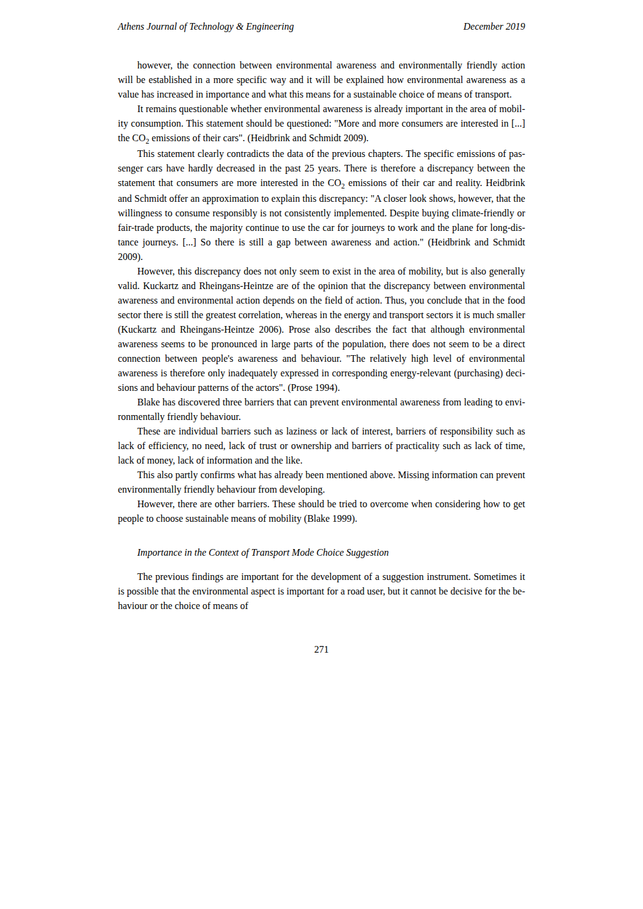Athens Journal of Technology & Engineering December 2019
however, the connection between environmental awareness and environmentally friendly action will be established in a more specific way and it will be explained how environmental awareness as a value has increased in importance and what this means for a sustainable choice of means of transport.
It remains questionable whether environmental awareness is already important in the area of mobility consumption. This statement should be questioned: "More and more consumers are interested in [...] the CO2 emissions of their cars". (Heidbrink and Schmidt 2009).
This statement clearly contradicts the data of the previous chapters. The specific emissions of passenger cars have hardly decreased in the past 25 years. There is therefore a discrepancy between the statement that consumers are more interested in the CO2 emissions of their car and reality. Heidbrink and Schmidt offer an approximation to explain this discrepancy: "A closer look shows, however, that the willingness to consume responsibly is not consistently implemented. Despite buying climate-friendly or fair-trade products, the majority continue to use the car for journeys to work and the plane for long-distance journeys. [...] So there is still a gap between awareness and action." (Heidbrink and Schmidt 2009).
However, this discrepancy does not only seem to exist in the area of mobility, but is also generally valid. Kuckartz and Rheingans-Heintze are of the opinion that the discrepancy between environmental awareness and environmental action depends on the field of action. Thus, you conclude that in the food sector there is still the greatest correlation, whereas in the energy and transport sectors it is much smaller (Kuckartz and Rheingans-Heintze 2006). Prose also describes the fact that although environmental awareness seems to be pronounced in large parts of the population, there does not seem to be a direct connection between people's awareness and behaviour. "The relatively high level of environmental awareness is therefore only inadequately expressed in corresponding energy-relevant (purchasing) decisions and behaviour patterns of the actors". (Prose 1994).
Blake has discovered three barriers that can prevent environmental awareness from leading to environmentally friendly behaviour.
These are individual barriers such as laziness or lack of interest, barriers of responsibility such as lack of efficiency, no need, lack of trust or ownership and barriers of practicality such as lack of time, lack of money, lack of information and the like.
This also partly confirms what has already been mentioned above. Missing information can prevent environmentally friendly behaviour from developing.
However, there are other barriers. These should be tried to overcome when considering how to get people to choose sustainable means of mobility (Blake 1999).
Importance in the Context of Transport Mode Choice Suggestion
The previous findings are important for the development of a suggestion instrument. Sometimes it is possible that the environmental aspect is important for a road user, but it cannot be decisive for the behaviour or the choice of means of
271